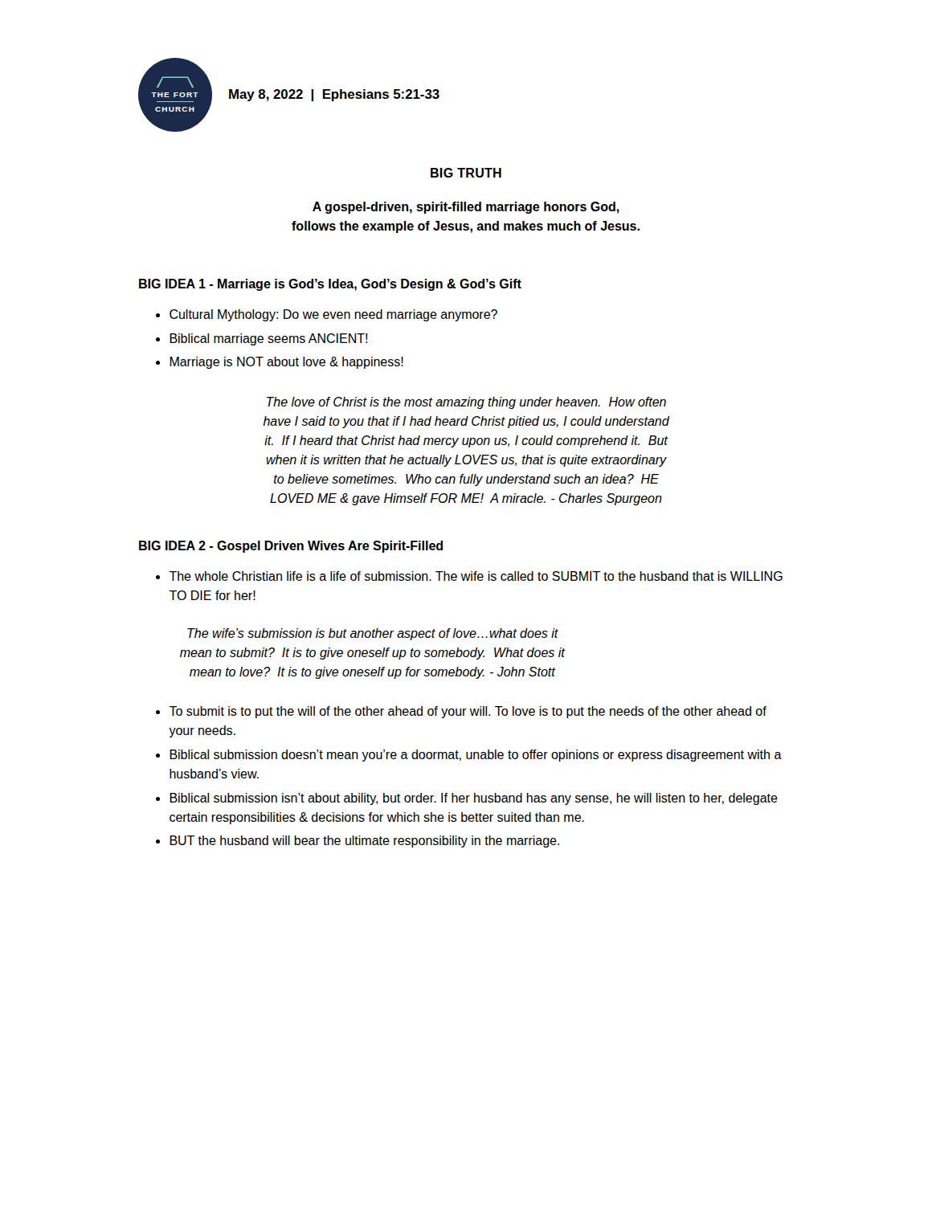THE FORT CHURCH
May 8, 2022 | Ephesians 5:21-33
BIG TRUTH
A gospel-driven, spirit-filled marriage honors God,
follows the example of Jesus, and makes much of Jesus.
BIG IDEA 1 - Marriage is God’s Idea, God’s Design & God’s Gift
Cultural Mythology: Do we even need marriage anymore?
Biblical marriage seems ANCIENT!
Marriage is NOT about love & happiness!
The love of Christ is the most amazing thing under heaven. How often have I said to you that if I had heard Christ pitied us, I could understand it. If I heard that Christ had mercy upon us, I could comprehend it. But when it is written that he actually LOVES us, that is quite extraordinary to believe sometimes. Who can fully understand such an idea? HE LOVED ME & gave Himself FOR ME! A miracle. - Charles Spurgeon
BIG IDEA 2 - Gospel Driven Wives Are Spirit-Filled
The whole Christian life is a life of submission. The wife is called to SUBMIT to the husband that is WILLING TO DIE for her!
The wife’s submission is but another aspect of love…what does it mean to submit? It is to give oneself up to somebody. What does it mean to love? It is to give oneself up for somebody. - John Stott
To submit is to put the will of the other ahead of your will. To love is to put the needs of the other ahead of your needs.
Biblical submission doesn’t mean you’re a doormat, unable to offer opinions or express disagreement with a husband’s view.
Biblical submission isn’t about ability, but order. If her husband has any sense, he will listen to her, delegate certain responsibilities & decisions for which she is better suited than me.
BUT the husband will bear the ultimate responsibility in the marriage.